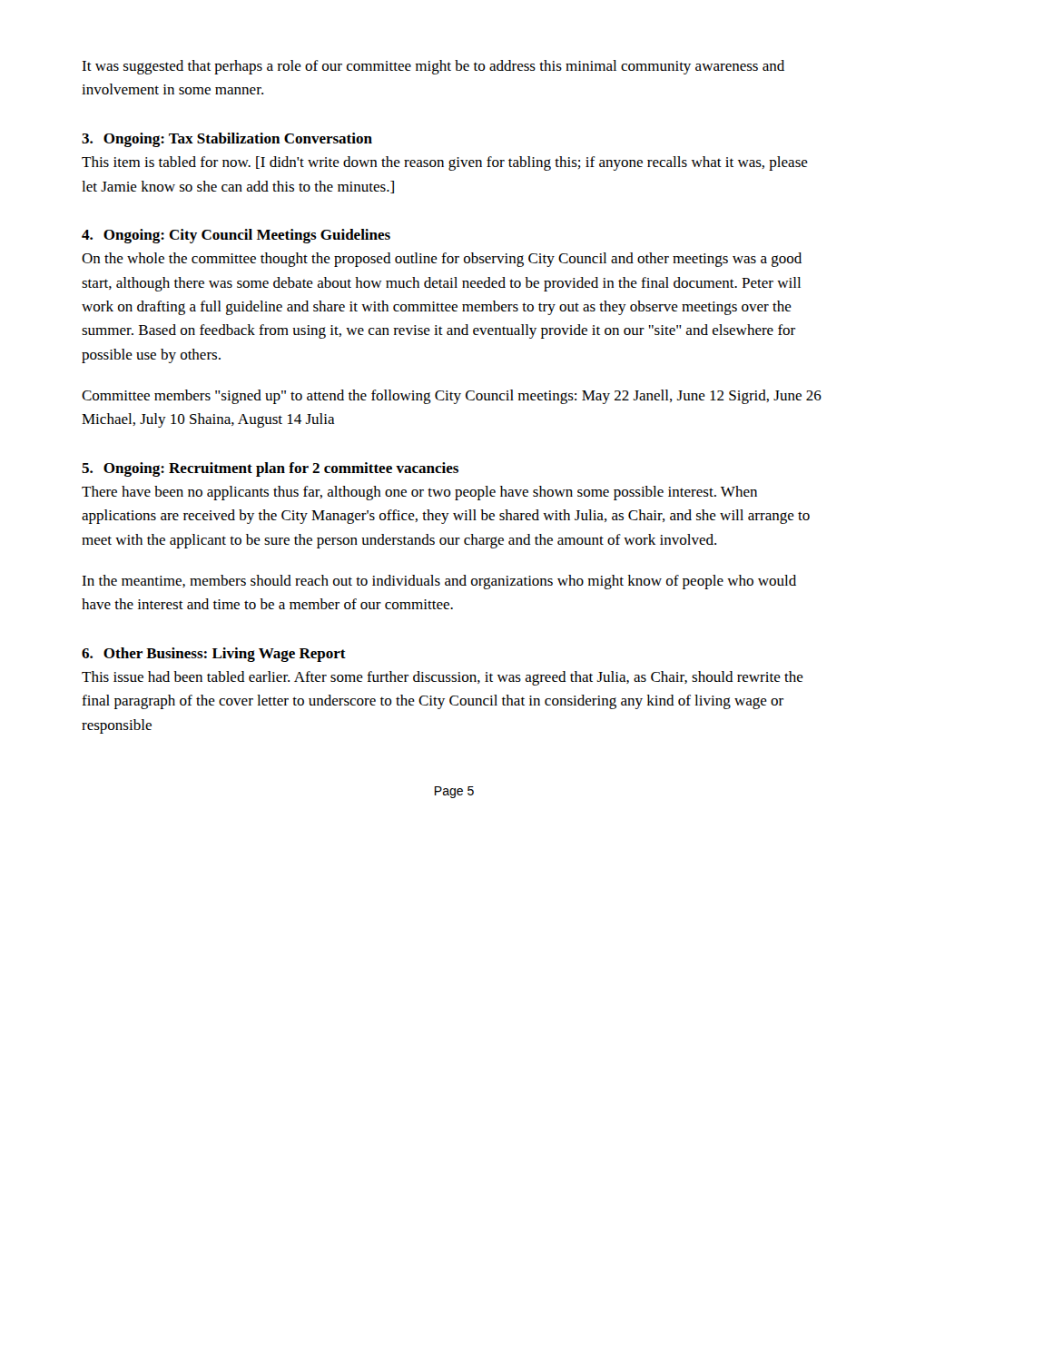It was suggested that perhaps a role of our committee might be to address this minimal community awareness and involvement in some manner.
3. Ongoing: Tax Stabilization Conversation
This item is tabled for now. [I didn't write down the reason given for tabling this; if anyone recalls what it was, please let Jamie know so she can add this to the minutes.]
4. Ongoing: City Council Meetings Guidelines
On the whole the committee thought the proposed outline for observing City Council and other meetings was a good start, although there was some debate about how much detail needed to be provided in the final document. Peter will work on drafting a full guideline and share it with committee members to try out as they observe meetings over the summer. Based on feedback from using it, we can revise it and eventually provide it on our "site" and elsewhere for possible use by others.
Committee members "signed up" to attend the following City Council meetings: May 22 Janell, June 12 Sigrid, June 26 Michael, July 10 Shaina, August 14 Julia
5. Ongoing: Recruitment plan for 2 committee vacancies
There have been no applicants thus far, although one or two people have shown some possible interest. When applications are received by the City Manager's office, they will be shared with Julia, as Chair, and she will arrange to meet with the applicant to be sure the person understands our charge and the amount of work involved.
In the meantime, members should reach out to individuals and organizations who might know of people who would have the interest and time to be a member of our committee.
6. Other Business: Living Wage Report
This issue had been tabled earlier. After some further discussion, it was agreed that Julia, as Chair, should rewrite the final paragraph of the cover letter to underscore to the City Council that in considering any kind of living wage or responsible
Page 5